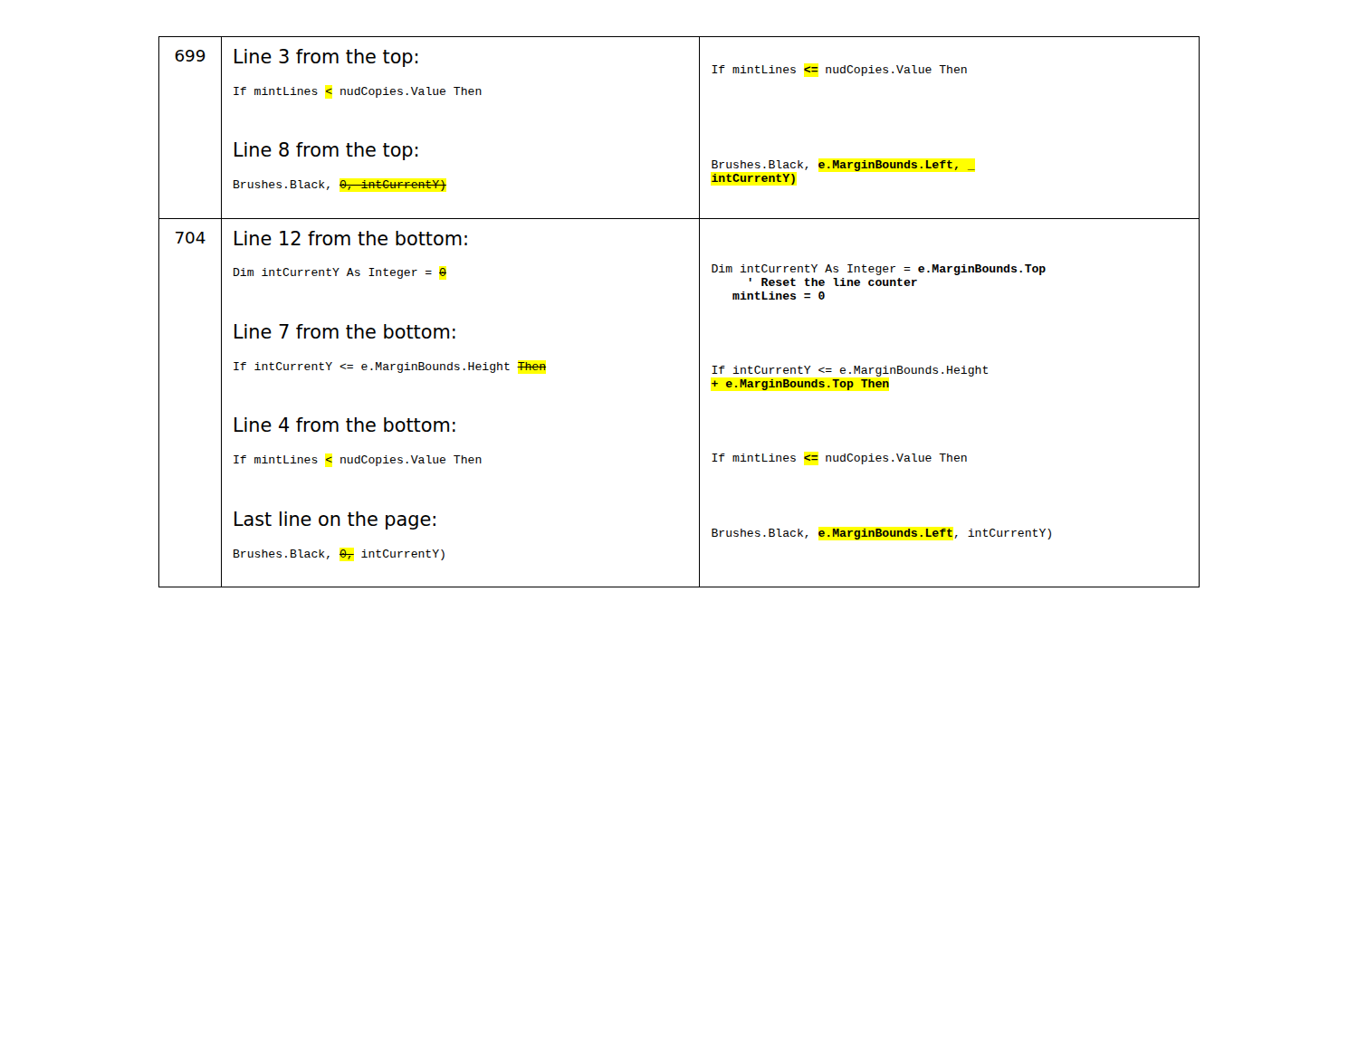| 699 | Line 3 from the top: If mintLines < nudCopies.Value Then Line 8 from the top: Brushes.Black, 0, intCurrentY) | If mintLines <= nudCopies.Value Then Brushes.Black, e.MarginBounds.Left, _ intCurrentY) |
| 704 | Line 12 from the bottom: Dim intCurrentY As Integer = 0 Line 7 from the bottom: If intCurrentY <= e.MarginBounds.Height Then Line 4 from the bottom: If mintLines < nudCopies.Value Then Last line on the page: Brushes.Black, 0, intCurrentY) | Dim intCurrentY As Integer = e.MarginBounds.Top ' Reset the line counter mintLines = 0 If intCurrentY <= e.MarginBounds.Height + e.MarginBounds.Top Then If mintLines <= nudCopies.Value Then Brushes.Black, e.MarginBounds.Left , intCurrentY) |